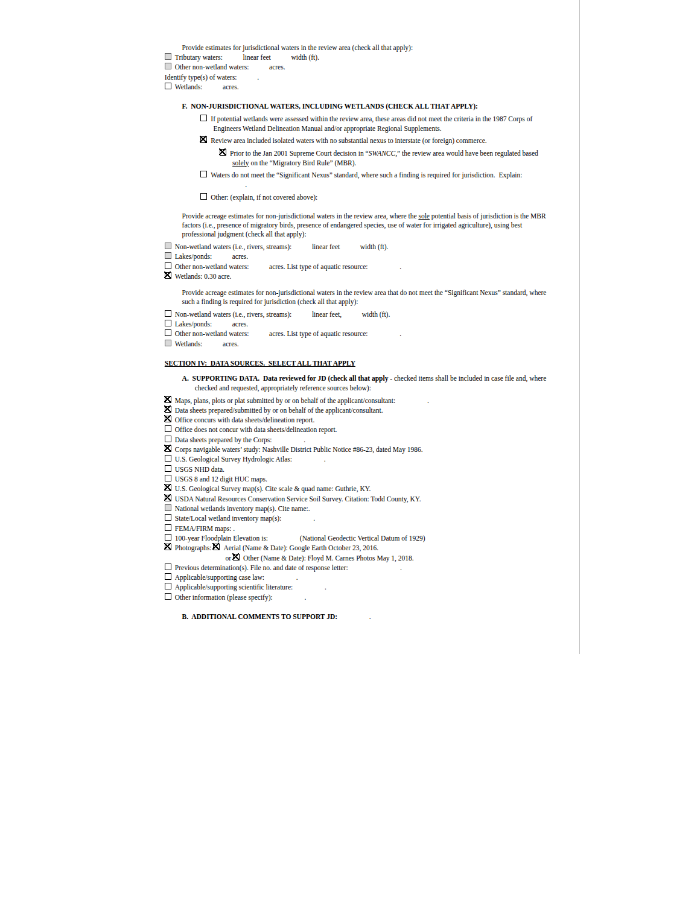Provide estimates for jurisdictional waters in the review area (check all that apply):
Tributary waters: linear feet width (ft).
Other non-wetland waters: acres.
Identify type(s) of waters: .
Wetlands: acres.
F. NON-JURISDICTIONAL WATERS, INCLUDING WETLANDS (CHECK ALL THAT APPLY):
If potential wetlands were assessed within the review area, these areas did not meet the criteria in the 1987 Corps of Engineers Wetland Delineation Manual and/or appropriate Regional Supplements.
Review area included isolated waters with no substantial nexus to interstate (or foreign) commerce.
Prior to the Jan 2001 Supreme Court decision in “SWANCC,” the review area would have been regulated based solely on the “Migratory Bird Rule” (MBR).
Waters do not meet the “Significant Nexus” standard, where such a finding is required for jurisdiction. Explain: .
Other: (explain, if not covered above):
Provide acreage estimates for non-jurisdictional waters in the review area, where the sole potential basis of jurisdiction is the MBR factors (i.e., presence of migratory birds, presence of endangered species, use of water for irrigated agriculture), using best professional judgment (check all that apply):
Non-wetland waters (i.e., rivers, streams): linear feet width (ft).
Lakes/ponds: acres.
Other non-wetland waters: acres. List type of aquatic resource: .
Wetlands: 0.30 acre.
Provide acreage estimates for non-jurisdictional waters in the review area that do not meet the “Significant Nexus” standard, where such a finding is required for jurisdiction (check all that apply):
Non-wetland waters (i.e., rivers, streams): linear feet, width (ft).
Lakes/ponds: acres.
Other non-wetland waters: acres. List type of aquatic resource: .
Wetlands: acres.
SECTION IV: DATA SOURCES. SELECT ALL THAT APPLY
A. SUPPORTING DATA. Data reviewed for JD (check all that apply - checked items shall be included in case file and, where checked and requested, appropriately reference sources below):
Maps, plans, plots or plat submitted by or on behalf of the applicant/consultant: .
Data sheets prepared/submitted by or on behalf of the applicant/consultant.
Office concurs with data sheets/delineation report.
Office does not concur with data sheets/delineation report.
Data sheets prepared by the Corps: .
Corps navigable waters’ study: Nashville District Public Notice #86-23, dated May 1986.
U.S. Geological Survey Hydrologic Atlas: .
USGS NHD data.
USGS 8 and 12 digit HUC maps.
U.S. Geological Survey map(s). Cite scale & quad name: Guthrie, KY.
USDA Natural Resources Conservation Service Soil Survey. Citation: Todd County, KY.
National wetlands inventory map(s). Cite name:.
State/Local wetland inventory map(s): .
FEMA/FIRM maps: .
100-year Floodplain Elevation is: (National Geodectic Vertical Datum of 1929)
Photographs: Aerial (Name & Date): Google Earth October 23, 2016.
or Other (Name & Date): Floyd M. Carnes Photos May 1, 2018.
Previous determination(s). File no. and date of response letter: .
Applicable/supporting case law: .
Applicable/supporting scientific literature: .
Other information (please specify): .
B. ADDITIONAL COMMENTS TO SUPPORT JD: .